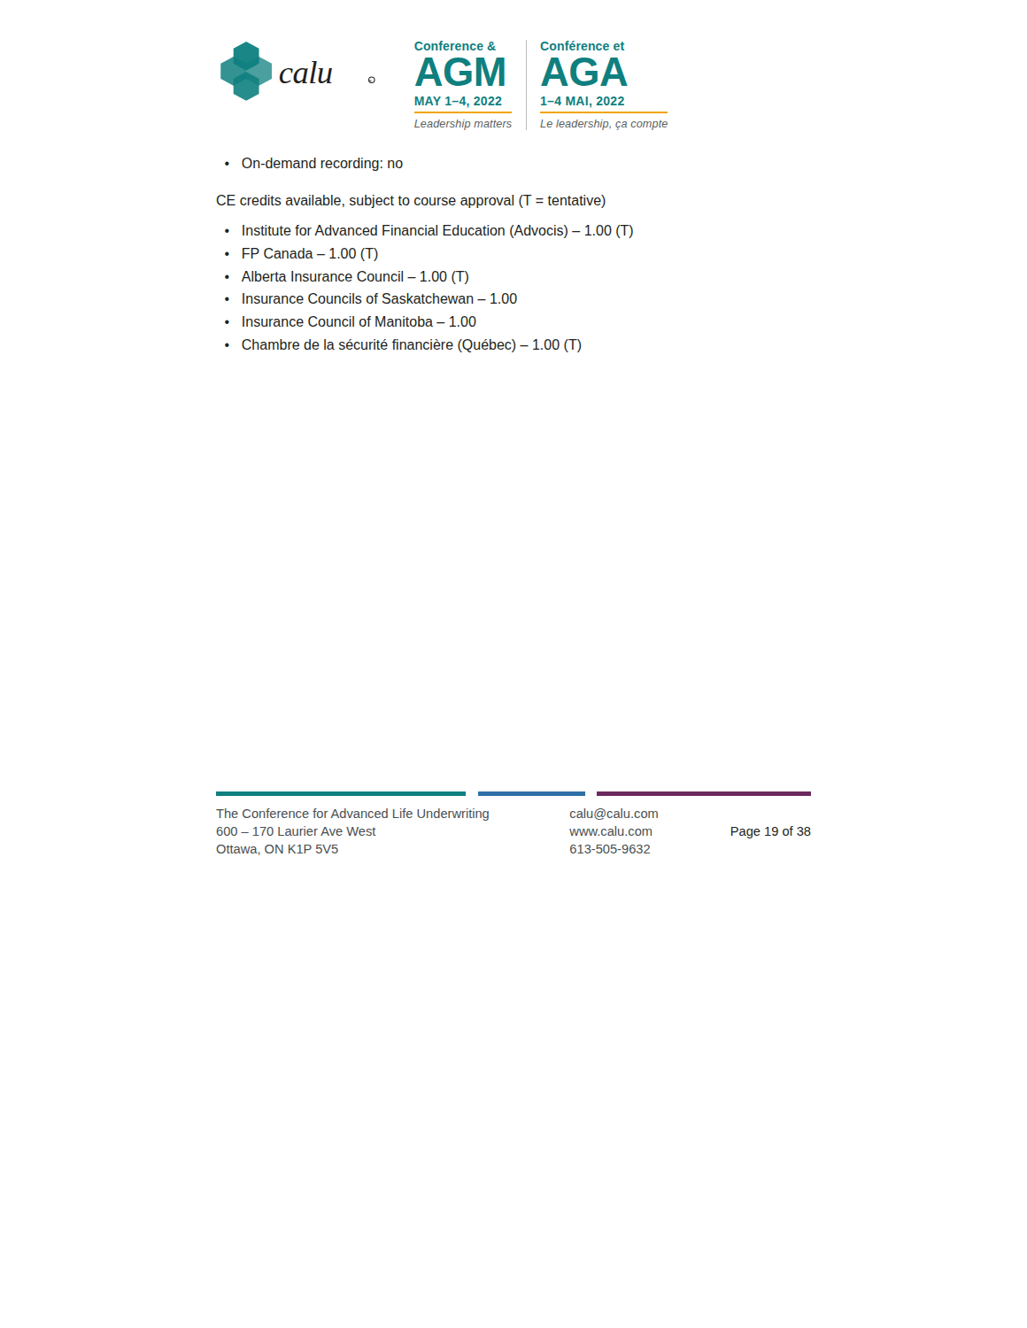calu R
Conference &
AGM
MAY 1–4, 2022
Leadership matters
Conférence et
AGA
1–4 MAI, 2022
Le leadership, ça compte
On-demand recording: no
CE credits available, subject to course approval (T = tentative)
Institute for Advanced Financial Education (Advocis) – 1.00 (T)
FP Canada – 1.00 (T)
Alberta Insurance Council – 1.00 (T)
Insurance Councils of Saskatchewan – 1.00
Insurance Council of Manitoba – 1.00
Chambre de la sécurité financière (Québec) – 1.00 (T)
The Conference for Advanced Life Underwriting
600 – 170 Laurier Ave West
Ottawa, ON K1P 5V5
calu@calu.com
www.calu.com
613-505-9632
Page 19 of 38